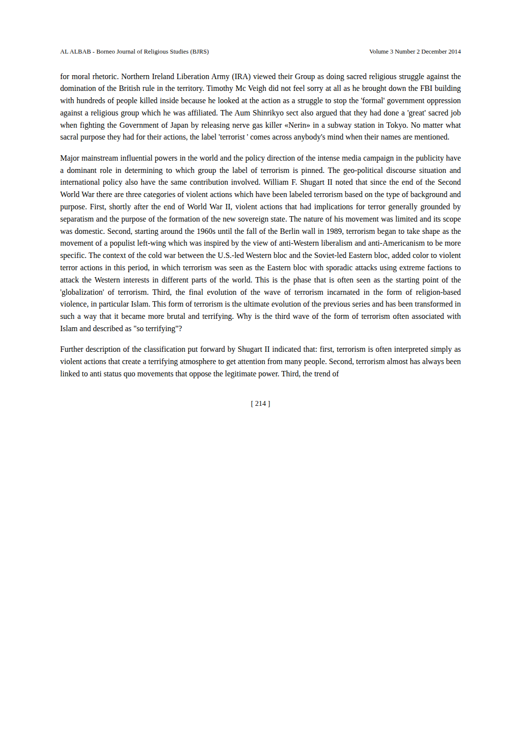AL ALBAB - Borneo Journal of Religious Studies (BJRS) Volume 3 Number 2 December 2014
for moral rhetoric. Northern Ireland Liberation Army (IRA) viewed their Group as doing sacred religious struggle against the domination of the British rule in the territory. Timothy Mc Veigh did not feel sorry at all as he brought down the FBI building with hundreds of people killed inside because he looked at the action as a struggle to stop the 'formal' government oppression against a religious group which he was affiliated. The Aum Shinrikyo sect also argued that they had done a 'great' sacred job when fighting the Government of Japan by releasing nerve gas killer «Nerin» in a subway station in Tokyo. No matter what sacral purpose they had for their actions, the label 'terrorist ' comes across anybody's mind when their names are mentioned.
Major mainstream influential powers in the world and the policy direction of the intense media campaign in the publicity have a dominant role in determining to which group the label of terrorism is pinned. The geo-political discourse situation and international policy also have the same contribution involved. William F. Shugart II noted that since the end of the Second World War there are three categories of violent actions which have been labeled terrorism based on the type of background and purpose. First, shortly after the end of World War II, violent actions that had implications for terror generally grounded by separatism and the purpose of the formation of the new sovereign state. The nature of his movement was limited and its scope was domestic. Second, starting around the 1960s until the fall of the Berlin wall in 1989, terrorism began to take shape as the movement of a populist left-wing which was inspired by the view of anti-Western liberalism and anti-Americanism to be more specific. The context of the cold war between the U.S.-led Western bloc and the Soviet-led Eastern bloc, added color to violent terror actions in this period, in which terrorism was seen as the Eastern bloc with sporadic attacks using extreme factions to attack the Western interests in different parts of the world. This is the phase that is often seen as the starting point of the 'globalization' of terrorism. Third, the final evolution of the wave of terrorism incarnated in the form of religion-based violence, in particular Islam. This form of terrorism is the ultimate evolution of the previous series and has been transformed in such a way that it became more brutal and terrifying. Why is the third wave of the form of terrorism often associated with Islam and described as "so terrifying"?
Further description of the classification put forward by Shugart II indicated that: first, terrorism is often interpreted simply as violent actions that create a terrifying atmosphere to get attention from many people. Second, terrorism almost has always been linked to anti status quo movements that oppose the legitimate power. Third, the trend of
[ 214 ]